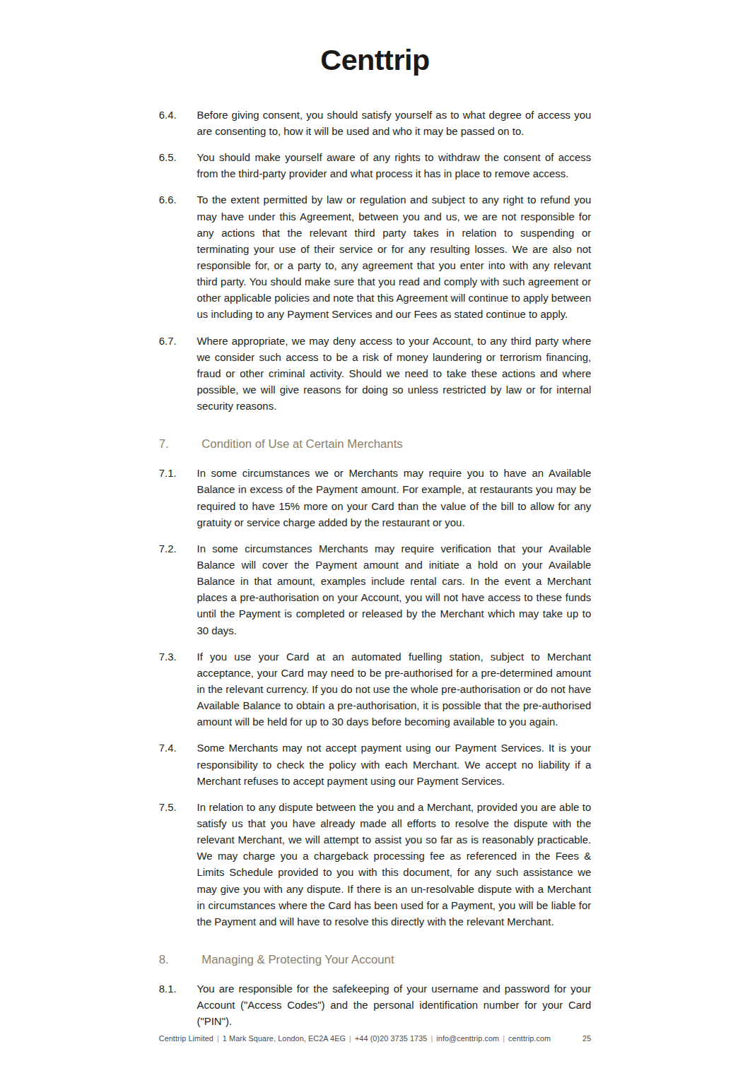Centtrip
6.4. Before giving consent, you should satisfy yourself as to what degree of access you are consenting to, how it will be used and who it may be passed on to.
6.5. You should make yourself aware of any rights to withdraw the consent of access from the third-party provider and what process it has in place to remove access.
6.6. To the extent permitted by law or regulation and subject to any right to refund you may have under this Agreement, between you and us, we are not responsible for any actions that the relevant third party takes in relation to suspending or terminating your use of their service or for any resulting losses. We are also not responsible for, or a party to, any agreement that you enter into with any relevant third party. You should make sure that you read and comply with such agreement or other applicable policies and note that this Agreement will continue to apply between us including to any Payment Services and our Fees as stated continue to apply.
6.7. Where appropriate, we may deny access to your Account, to any third party where we consider such access to be a risk of money laundering or terrorism financing, fraud or other criminal activity. Should we need to take these actions and where possible, we will give reasons for doing so unless restricted by law or for internal security reasons.
7. Condition of Use at Certain Merchants
7.1. In some circumstances we or Merchants may require you to have an Available Balance in excess of the Payment amount. For example, at restaurants you may be required to have 15% more on your Card than the value of the bill to allow for any gratuity or service charge added by the restaurant or you.
7.2. In some circumstances Merchants may require verification that your Available Balance will cover the Payment amount and initiate a hold on your Available Balance in that amount, examples include rental cars. In the event a Merchant places a pre-authorisation on your Account, you will not have access to these funds until the Payment is completed or released by the Merchant which may take up to 30 days.
7.3. If you use your Card at an automated fuelling station, subject to Merchant acceptance, your Card may need to be pre-authorised for a pre-determined amount in the relevant currency. If you do not use the whole pre-authorisation or do not have Available Balance to obtain a pre-authorisation, it is possible that the pre-authorised amount will be held for up to 30 days before becoming available to you again.
7.4. Some Merchants may not accept payment using our Payment Services. It is your responsibility to check the policy with each Merchant. We accept no liability if a Merchant refuses to accept payment using our Payment Services.
7.5. In relation to any dispute between the you and a Merchant, provided you are able to satisfy us that you have already made all efforts to resolve the dispute with the relevant Merchant, we will attempt to assist you so far as is reasonably practicable. We may charge you a chargeback processing fee as referenced in the Fees & Limits Schedule provided to you with this document, for any such assistance we may give you with any dispute. If there is an un-resolvable dispute with a Merchant in circumstances where the Card has been used for a Payment, you will be liable for the Payment and will have to resolve this directly with the relevant Merchant.
8. Managing & Protecting Your Account
8.1. You are responsible for the safekeeping of your username and password for your Account ("Access Codes") and the personal identification number for your Card ("PIN").
Centtrip Limited|1 Mark Square, London, EC2A 4EG|+44 (0)20 3735 1735|info@centtrip.com|centtrip.com
25